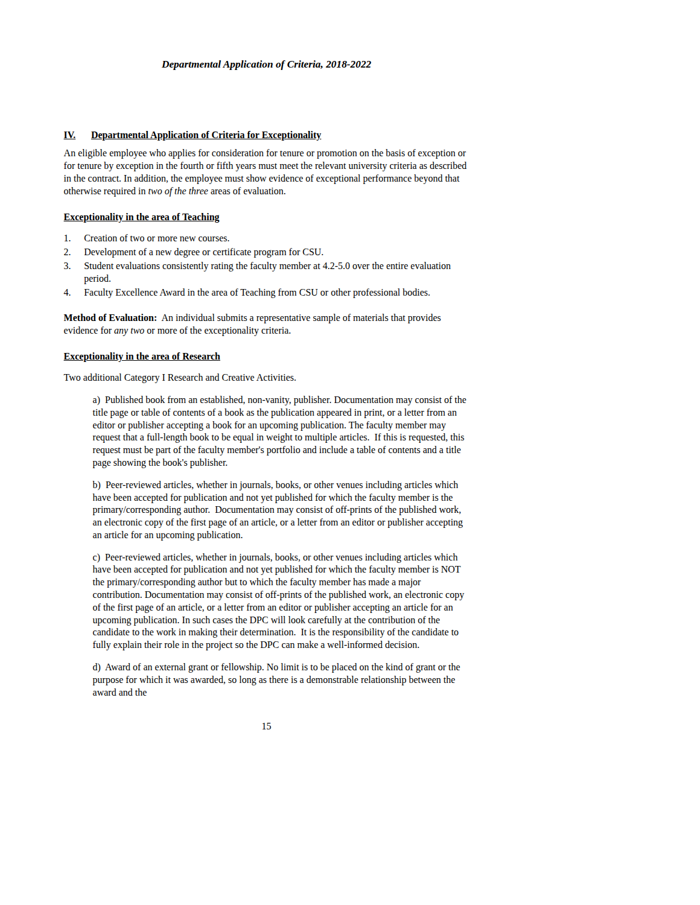Departmental Application of Criteria, 2018-2022
IV. Departmental Application of Criteria for Exceptionality
An eligible employee who applies for consideration for tenure or promotion on the basis of exception or for tenure by exception in the fourth or fifth years must meet the relevant university criteria as described in the contract. In addition, the employee must show evidence of exceptional performance beyond that otherwise required in two of the three areas of evaluation.
Exceptionality in the area of Teaching
1. Creation of two or more new courses.
2. Development of a new degree or certificate program for CSU.
3. Student evaluations consistently rating the faculty member at 4.2-5.0 over the entire evaluation period.
4. Faculty Excellence Award in the area of Teaching from CSU or other professional bodies.
Method of Evaluation: An individual submits a representative sample of materials that provides evidence for any two or more of the exceptionality criteria.
Exceptionality in the area of Research
Two additional Category I Research and Creative Activities.
a) Published book from an established, non-vanity, publisher. Documentation may consist of the title page or table of contents of a book as the publication appeared in print, or a letter from an editor or publisher accepting a book for an upcoming publication. The faculty member may request that a full-length book to be equal in weight to multiple articles. If this is requested, this request must be part of the faculty member's portfolio and include a table of contents and a title page showing the book's publisher.
b) Peer-reviewed articles, whether in journals, books, or other venues including articles which have been accepted for publication and not yet published for which the faculty member is the primary/corresponding author. Documentation may consist of off-prints of the published work, an electronic copy of the first page of an article, or a letter from an editor or publisher accepting an article for an upcoming publication.
c) Peer-reviewed articles, whether in journals, books, or other venues including articles which have been accepted for publication and not yet published for which the faculty member is NOT the primary/corresponding author but to which the faculty member has made a major contribution. Documentation may consist of off-prints of the published work, an electronic copy of the first page of an article, or a letter from an editor or publisher accepting an article for an upcoming publication. In such cases the DPC will look carefully at the contribution of the candidate to the work in making their determination. It is the responsibility of the candidate to fully explain their role in the project so the DPC can make a well-informed decision.
d) Award of an external grant or fellowship. No limit is to be placed on the kind of grant or the purpose for which it was awarded, so long as there is a demonstrable relationship between the award and the
15